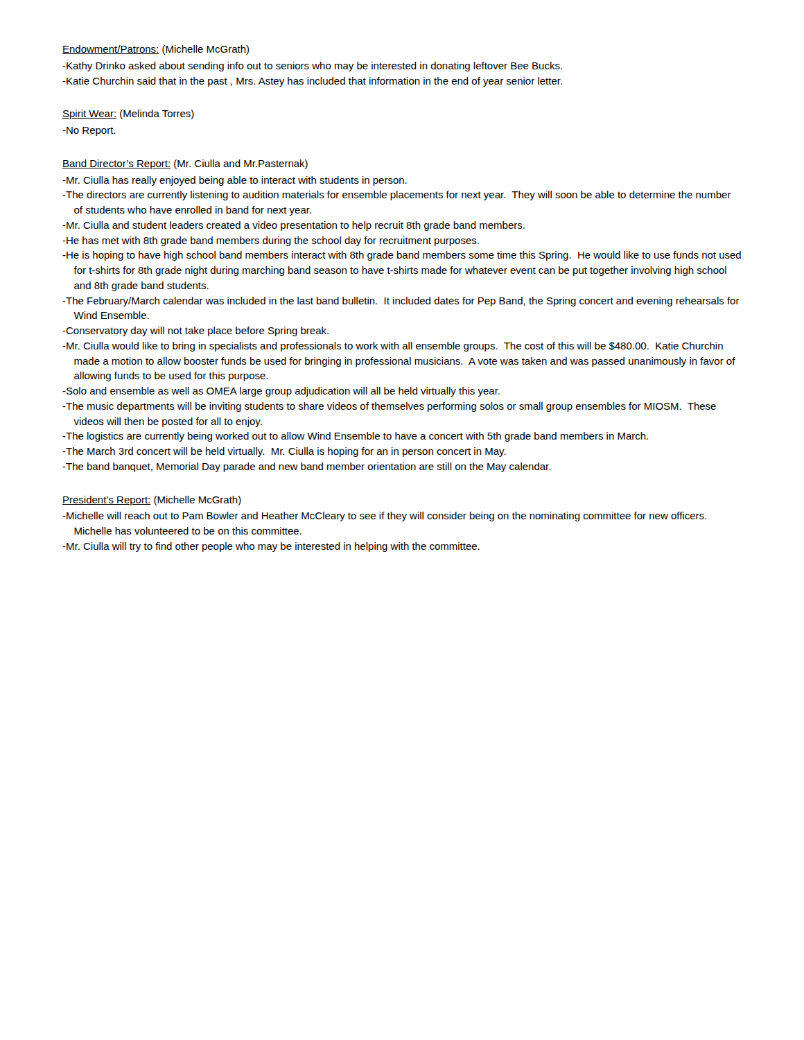Endowment/Patrons: (Michelle McGrath)
Kathy Drinko asked about sending info out to seniors who may be interested in donating leftover Bee Bucks.
Katie Churchin said that in the past , Mrs. Astey has included that information in the end of year senior letter.
Spirit Wear: (Melinda Torres)
No Report.
Band Director’s Report: (Mr. Ciulla and Mr.Pasternak)
Mr. Ciulla has really enjoyed being able to interact with students in person.
The directors are currently listening to audition materials for ensemble placements for next year. They will soon be able to determine the number of students who have enrolled in band for next year.
Mr. Ciulla and student leaders created a video presentation to help recruit 8th grade band members.
He has met with 8th grade band members during the school day for recruitment purposes.
He is hoping to have high school band members interact with 8th grade band members some time this Spring. He would like to use funds not used for t-shirts for 8th grade night during marching band season to have t-shirts made for whatever event can be put together involving high school and 8th grade band students.
The February/March calendar was included in the last band bulletin. It included dates for Pep Band, the Spring concert and evening rehearsals for Wind Ensemble.
Conservatory day will not take place before Spring break.
Mr. Ciulla would like to bring in specialists and professionals to work with all ensemble groups. The cost of this will be $480.00. Katie Churchin made a motion to allow booster funds be used for bringing in professional musicians. A vote was taken and was passed unanimously in favor of allowing funds to be used for this purpose.
Solo and ensemble as well as OMEA large group adjudication will all be held virtually this year.
The music departments will be inviting students to share videos of themselves performing solos or small group ensembles for MIOSM. These videos will then be posted for all to enjoy.
The logistics are currently being worked out to allow Wind Ensemble to have a concert with 5th grade band members in March.
The March 3rd concert will be held virtually. Mr. Ciulla is hoping for an in person concert in May.
The band banquet, Memorial Day parade and new band member orientation are still on the May calendar.
President’s Report: (Michelle McGrath)
Michelle will reach out to Pam Bowler and Heather McCleary to see if they will consider being on the nominating committee for new officers. Michelle has volunteered to be on this committee.
Mr. Ciulla will try to find other people who may be interested in helping with the committee.